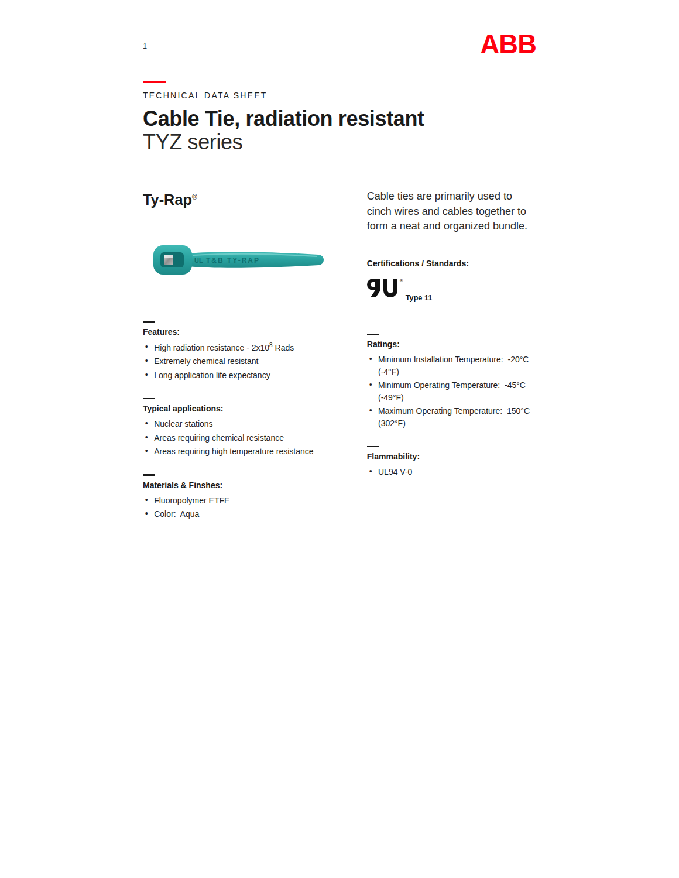1
ABB
Technical Data Sheet
Cable Tie, radiation resistantTYZ series
Ty-Rap®
T&B TY-RAP UL
Features:
High radiation resistance - 2x108 Rads
Extremely chemical resistant
Long application life expectancy
Typical applications:
Nuclear stations
Areas requiring chemical resistance
Areas requiring high temperature resistance
Materials & Finshes:
Fluoropolymer ETFE
Color: Aqua
Cable ties are primarily used to cinch wires and cables together to form a neat and organized bundle.
Certifications / Standards:
® Type 11
Ratings:
Minimum Installation Temperature: -20°C (-4°F)
Minimum Operating Temperature: -45°C (-49°F)
Maximum Operating Temperature: 150°C (302°F)
Flammability:
UL94 V-0